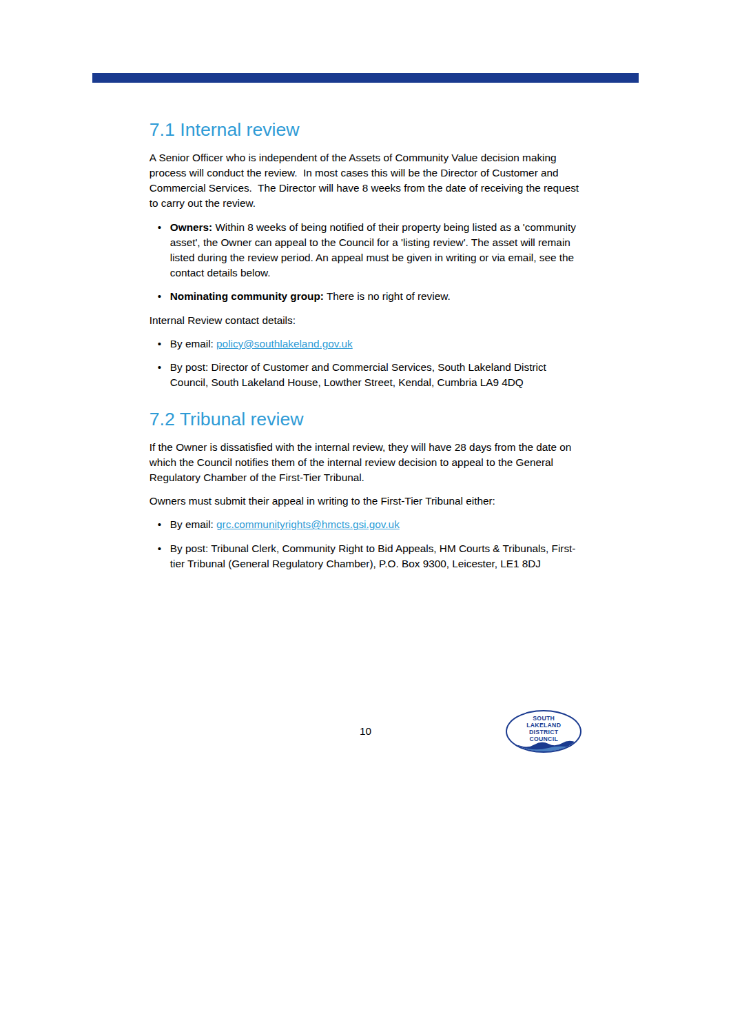7.1 Internal review
A Senior Officer who is independent of the Assets of Community Value decision making process will conduct the review. In most cases this will be the Director of Customer and Commercial Services. The Director will have 8 weeks from the date of receiving the request to carry out the review.
Owners: Within 8 weeks of being notified of their property being listed as a 'community asset', the Owner can appeal to the Council for a 'listing review'. The asset will remain listed during the review period. An appeal must be given in writing or via email, see the contact details below.
Nominating community group: There is no right of review.
Internal Review contact details:
By email: policy@southlakeland.gov.uk
By post: Director of Customer and Commercial Services, South Lakeland District Council, South Lakeland House, Lowther Street, Kendal, Cumbria LA9 4DQ
7.2 Tribunal review
If the Owner is dissatisfied with the internal review, they will have 28 days from the date on which the Council notifies them of the internal review decision to appeal to the General Regulatory Chamber of the First-Tier Tribunal.
Owners must submit their appeal in writing to the First-Tier Tribunal either:
By email: grc.communityrights@hmcts.gsi.gov.uk
By post: Tribunal Clerk, Community Right to Bid Appeals, HM Courts & Tribunals, First-tier Tribunal (General Regulatory Chamber), P.O. Box 9300, Leicester, LE1 8DJ
10
SOUTH
LAKELAND
DISTRICT
COUNCIL